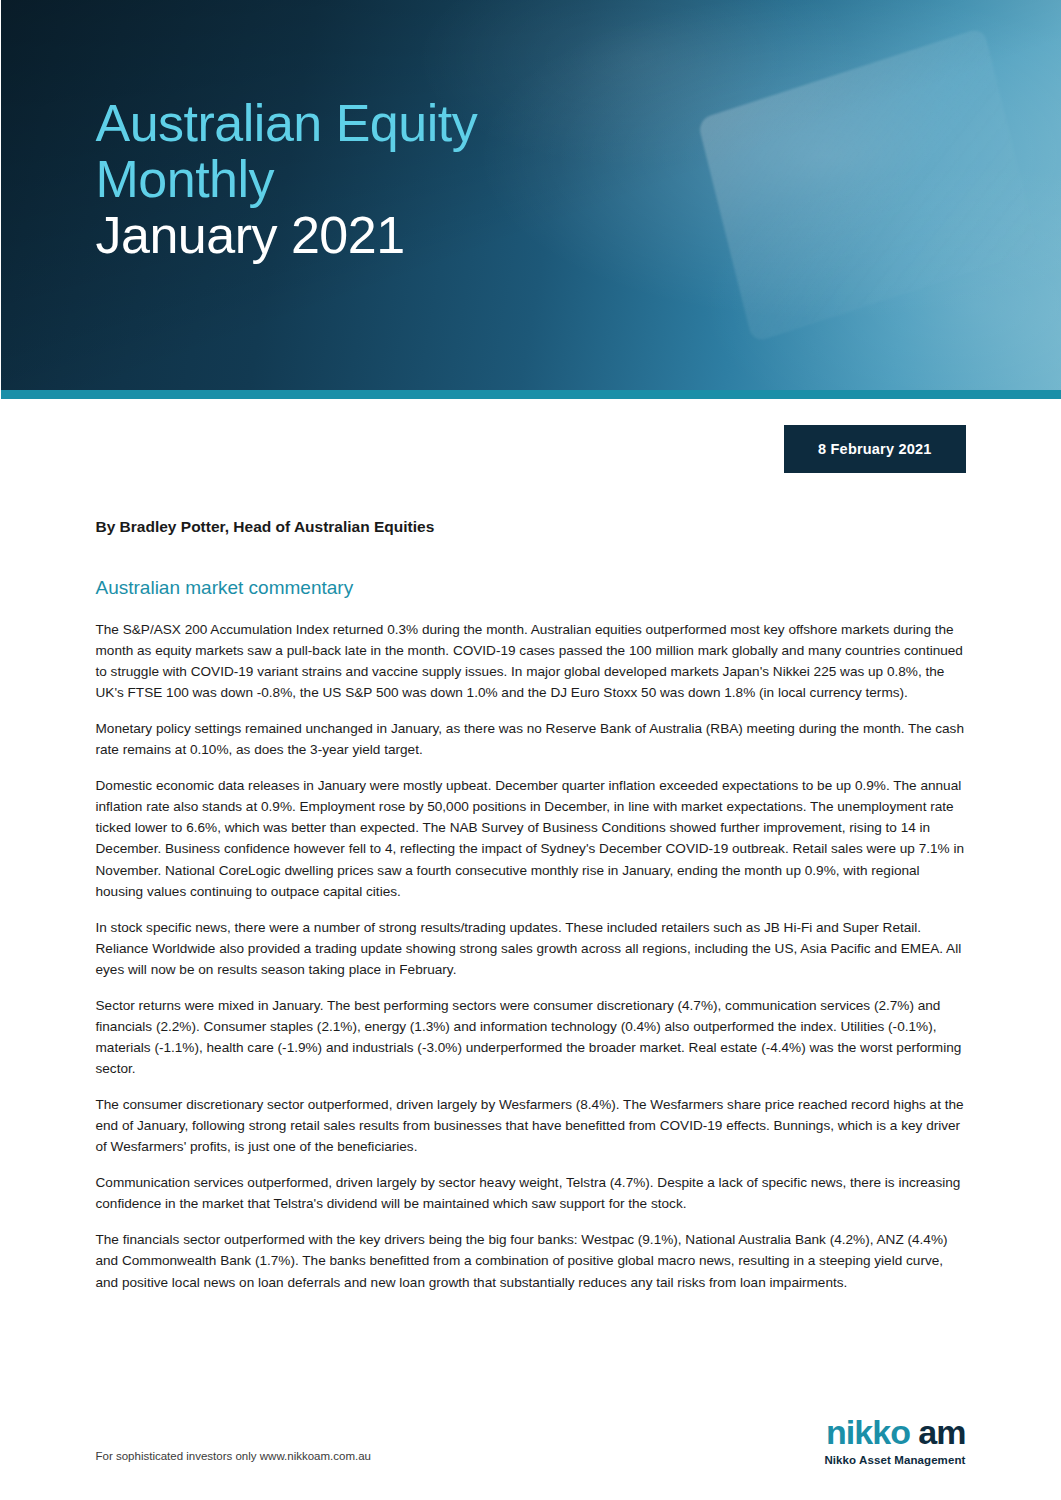Australian Equity Monthly January 2021
8 February 2021
By Bradley Potter, Head of Australian Equities
Australian market commentary
The S&P/ASX 200 Accumulation Index returned 0.3% during the month. Australian equities outperformed most key offshore markets during the month as equity markets saw a pull-back late in the month. COVID-19 cases passed the 100 million mark globally and many countries continued to struggle with COVID-19 variant strains and vaccine supply issues. In major global developed markets Japan's Nikkei 225 was up 0.8%, the UK's FTSE 100 was down -0.8%, the US S&P 500 was down 1.0% and the DJ Euro Stoxx 50 was down 1.8% (in local currency terms).
Monetary policy settings remained unchanged in January, as there was no Reserve Bank of Australia (RBA) meeting during the month. The cash rate remains at 0.10%, as does the 3-year yield target.
Domestic economic data releases in January were mostly upbeat. December quarter inflation exceeded expectations to be up 0.9%. The annual inflation rate also stands at 0.9%. Employment rose by 50,000 positions in December, in line with market expectations. The unemployment rate ticked lower to 6.6%, which was better than expected. The NAB Survey of Business Conditions showed further improvement, rising to 14 in December. Business confidence however fell to 4, reflecting the impact of Sydney's December COVID-19 outbreak. Retail sales were up 7.1% in November. National CoreLogic dwelling prices saw a fourth consecutive monthly rise in January, ending the month up 0.9%, with regional housing values continuing to outpace capital cities.
In stock specific news, there were a number of strong results/trading updates. These included retailers such as JB Hi-Fi and Super Retail. Reliance Worldwide also provided a trading update showing strong sales growth across all regions, including the US, Asia Pacific and EMEA. All eyes will now be on results season taking place in February.
Sector returns were mixed in January. The best performing sectors were consumer discretionary (4.7%), communication services (2.7%) and financials (2.2%). Consumer staples (2.1%), energy (1.3%) and information technology (0.4%) also outperformed the index. Utilities (-0.1%), materials (-1.1%), health care (-1.9%) and industrials (-3.0%) underperformed the broader market. Real estate (-4.4%) was the worst performing sector.
The consumer discretionary sector outperformed, driven largely by Wesfarmers (8.4%). The Wesfarmers share price reached record highs at the end of January, following strong retail sales results from businesses that have benefitted from COVID-19 effects. Bunnings, which is a key driver of Wesfarmers' profits, is just one of the beneficiaries.
Communication services outperformed, driven largely by sector heavy weight, Telstra (4.7%). Despite a lack of specific news, there is increasing confidence in the market that Telstra's dividend will be maintained which saw support for the stock.
The financials sector outperformed with the key drivers being the big four banks: Westpac (9.1%), National Australia Bank (4.2%), ANZ (4.4%) and Commonwealth Bank (1.7%). The banks benefitted from a combination of positive global macro news, resulting in a steeping yield curve, and positive local news on loan deferrals and new loan growth that substantially reduces any tail risks from loan impairments.
For sophisticated investors only www.nikkoam.com.au
nikko am
Nikko Asset Management